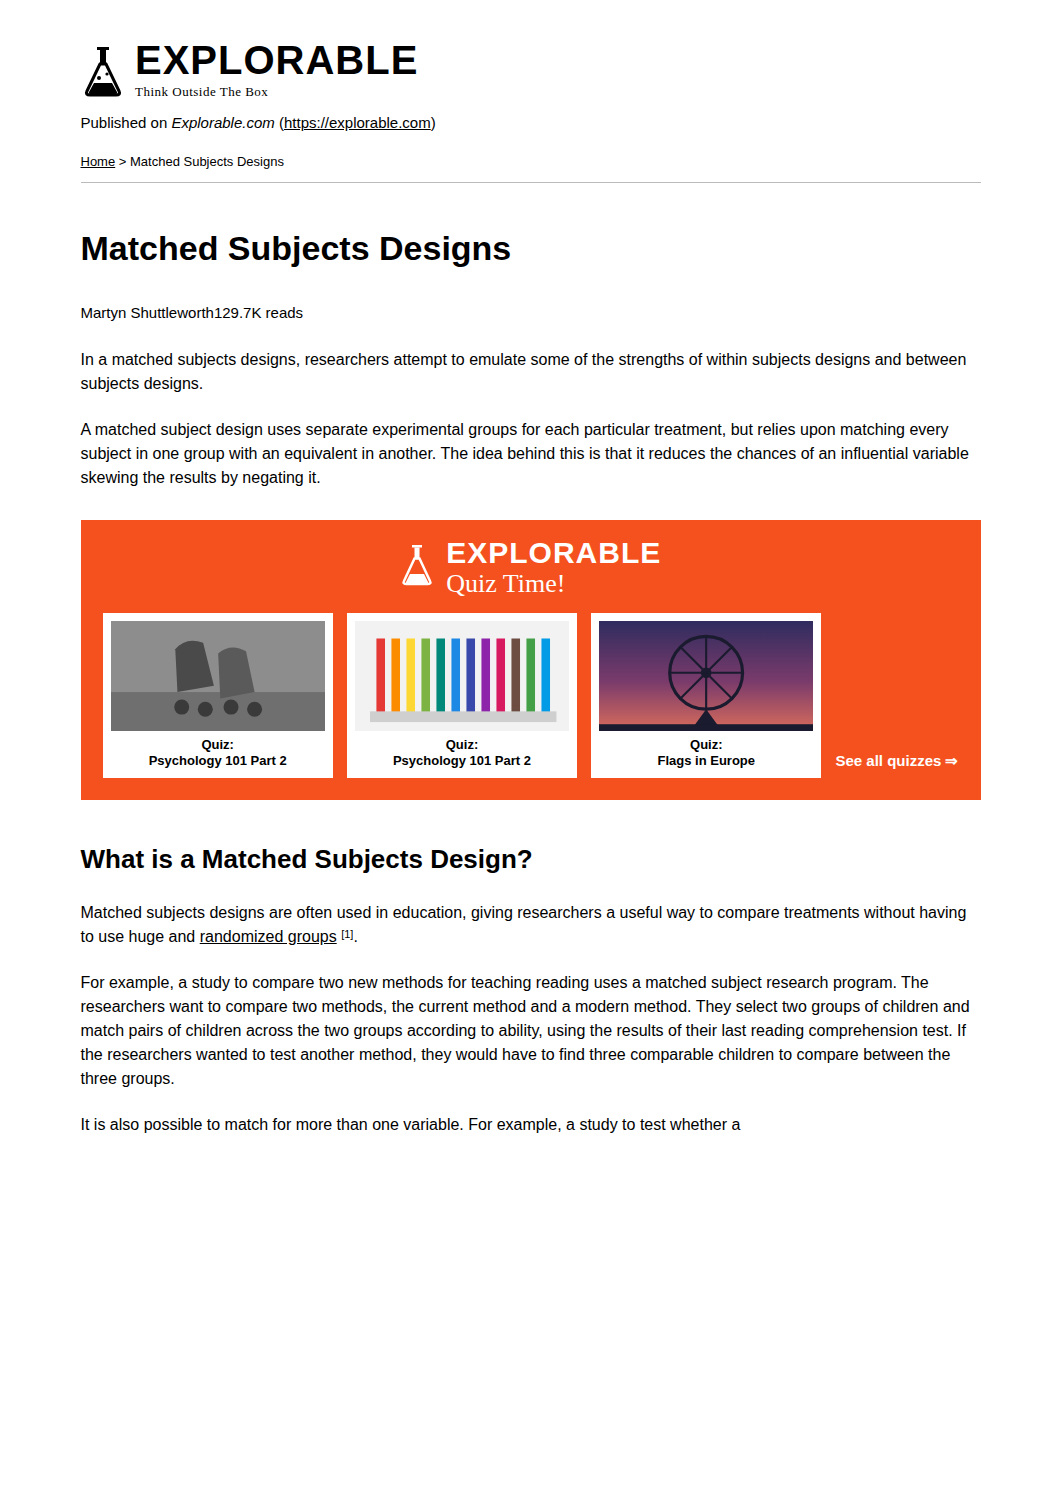EXPLORABLE
Think Outside The Box
Published on Explorable.com (https://explorable.com)
Home > Matched Subjects Designs
Matched Subjects Designs
Martyn Shuttleworth129.7K reads
In a matched subjects designs, researchers attempt to emulate some of the strengths of within subjects designs and between subjects designs.
A matched subject design uses separate experimental groups for each particular treatment, but relies upon matching every subject in one group with an equivalent in another. The idea behind this is that it reduces the chances of an influential variable skewing the results by negating it.
EXPLORABLE
Quiz Time!
Quiz:
Psychology 101 Part 2
Quiz:
Psychology 101 Part 2
Quiz:
Flags in Europe
See all quizzes ⇒
What is a Matched Subjects Design?
Matched subjects designs are often used in education, giving researchers a useful way to compare treatments without having to use huge and randomized groups [1].
For example, a study to compare two new methods for teaching reading uses a matched subject research program. The researchers want to compare two methods, the current method and a modern method. They select two groups of children and match pairs of children across the two groups according to ability, using the results of their last reading comprehension test. If the researchers wanted to test another method, they would have to find three comparable children to compare between the three groups.
It is also possible to match for more than one variable. For example, a study to test whether a